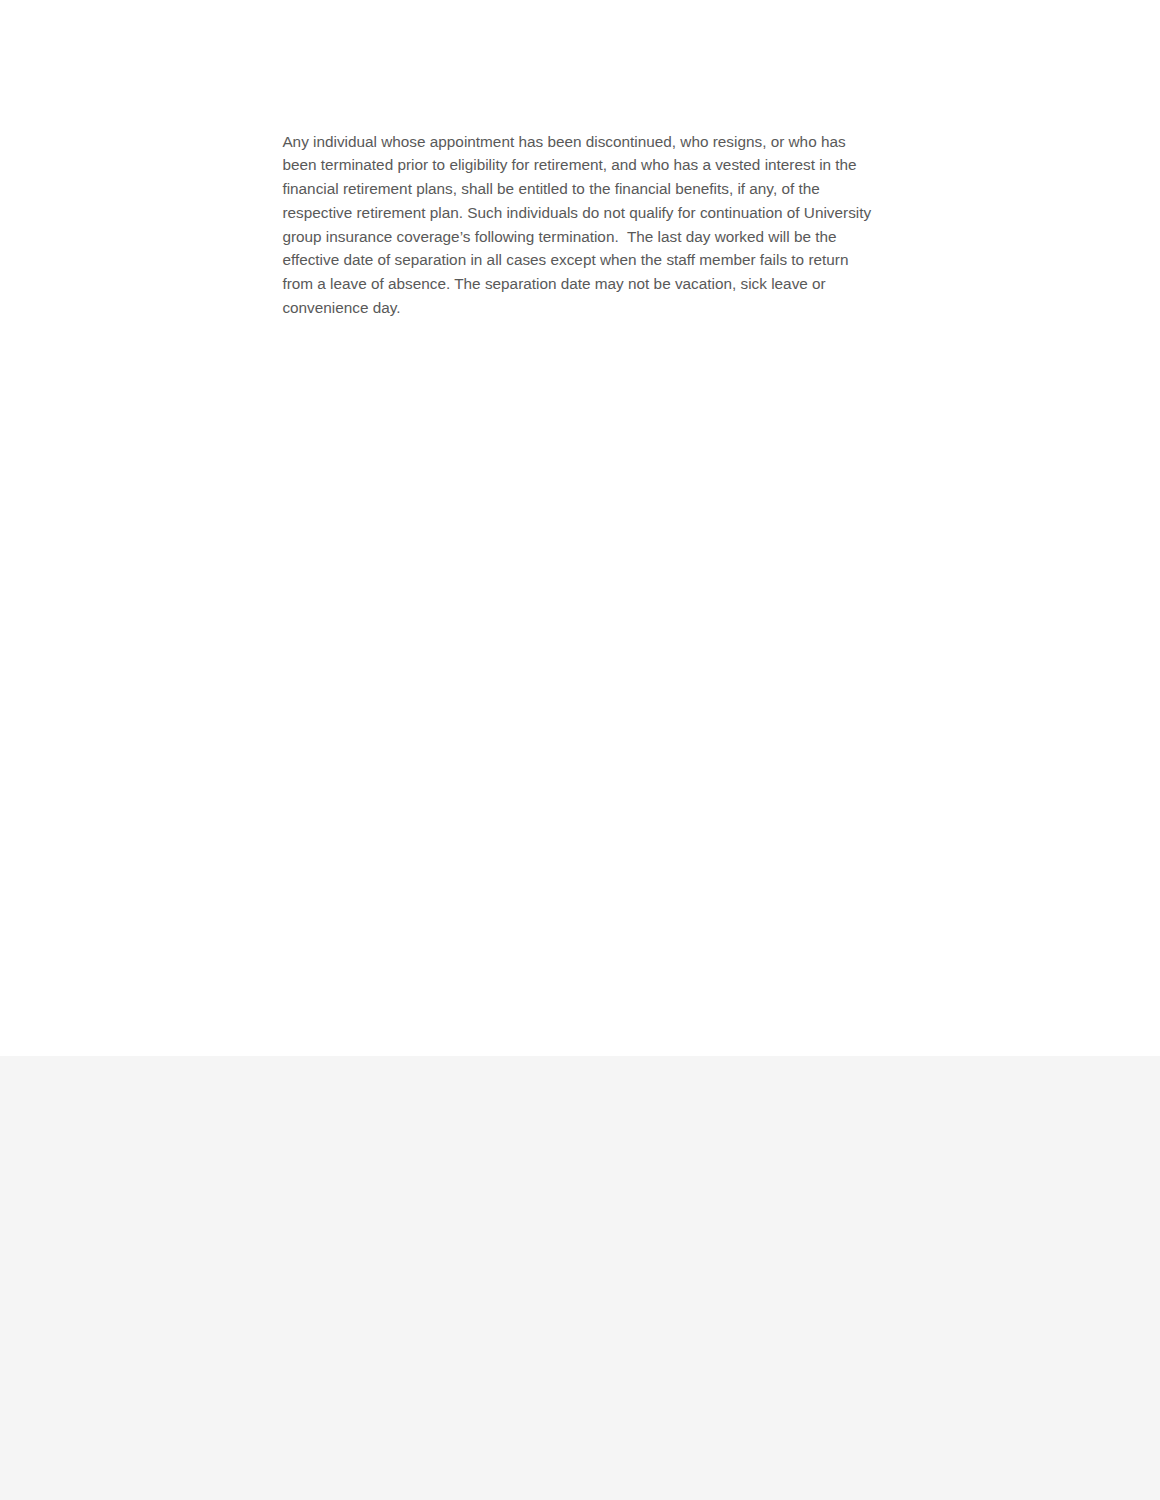Any individual whose appointment has been discontinued, who resigns, or who has been terminated prior to eligibility for retirement, and who has a vested interest in the financial retirement plans, shall be entitled to the financial benefits, if any, of the respective retirement plan. Such individuals do not qualify for continuation of University group insurance coverage’s following termination. The last day worked will be the effective date of separation in all cases except when the staff member fails to return from a leave of absence. The separation date may not be vacation, sick leave or convenience day.